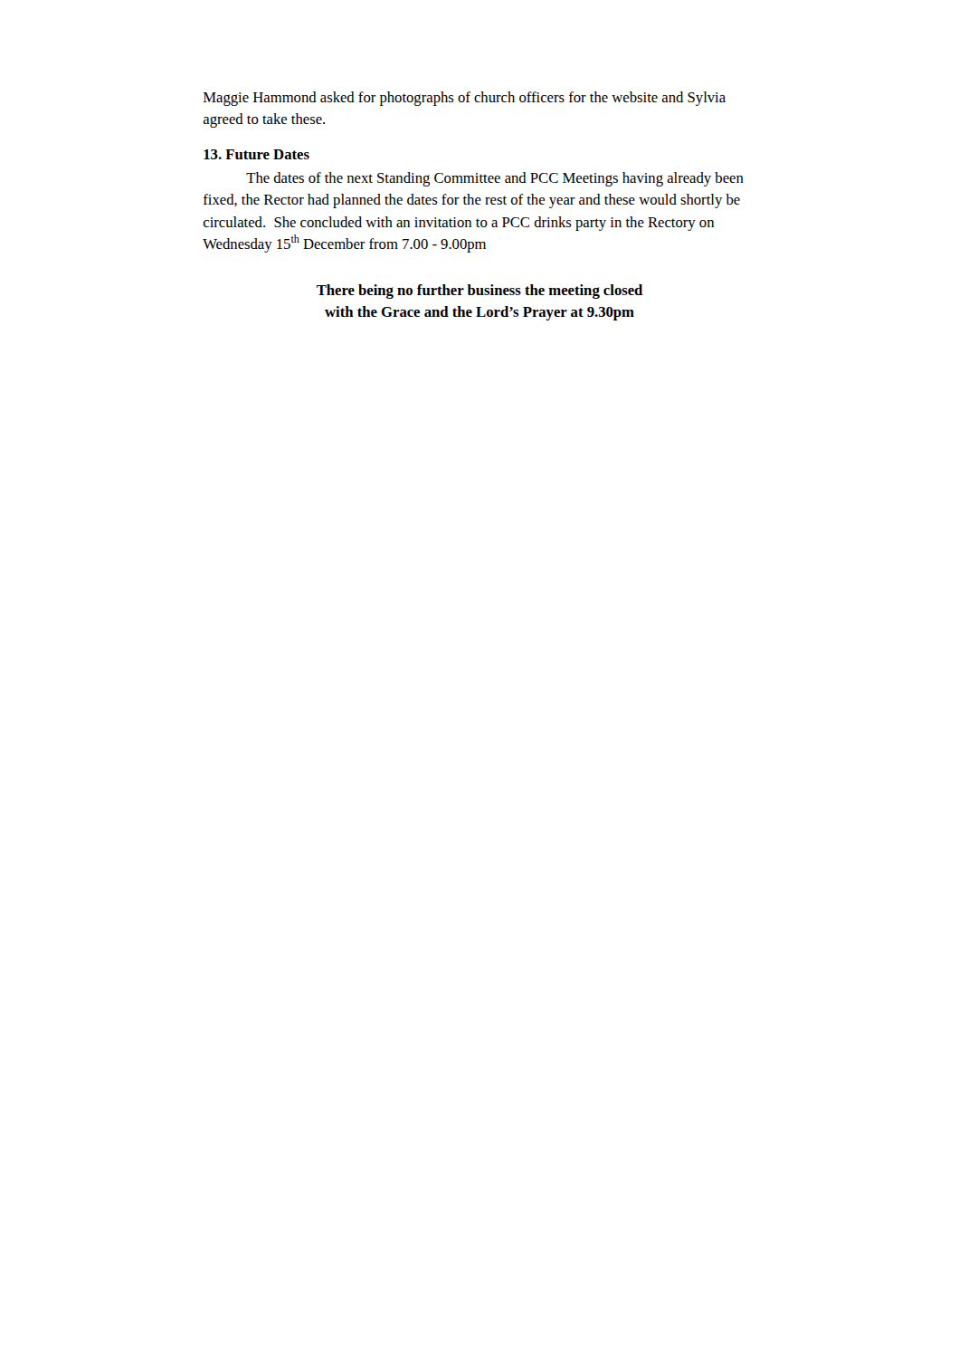Maggie Hammond asked for photographs of church officers for the website and Sylvia agreed to take these.
13. Future Dates
The dates of the next Standing Committee and PCC Meetings having already been fixed, the Rector had planned the dates for the rest of the year and these would shortly be circulated. She concluded with an invitation to a PCC drinks party in the Rectory on Wednesday 15th December from 7.00 - 9.00pm
There being no further business the meeting closed
with the Grace and the Lord’s Prayer at 9.30pm